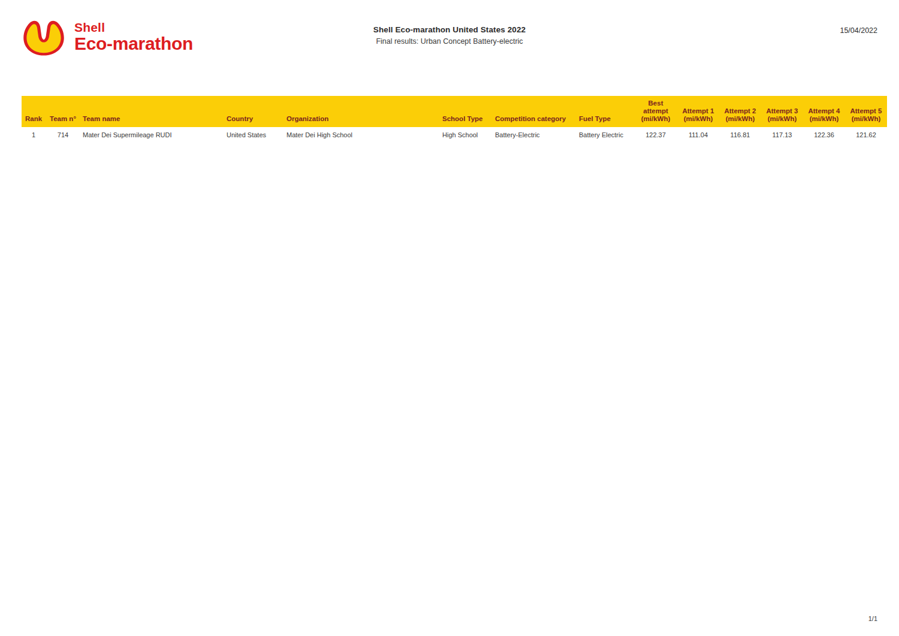Shell
Eco-marathon
Shell Eco-marathon United States 2022
Final results: Urban Concept Battery-electric
15/04/2022
| Rank | Team n° | Team name | Country | Organization | School Type | Competition category | Fuel Type | Best attempt (mi/kWh) | Attempt 1 (mi/kWh) | Attempt 2 (mi/kWh) | Attempt 3 (mi/kWh) | Attempt 4 (mi/kWh) | Attempt 5 (mi/kWh) |
| --- | --- | --- | --- | --- | --- | --- | --- | --- | --- | --- | --- | --- | --- |
| 1 | 714 | Mater Dei Supermileage RUDI | United States | Mater Dei High School | High School | Battery-Electric | Battery Electric | 122.37 | 111.04 | 116.81 | 117.13 | 122.36 | 121.62 |
1/1